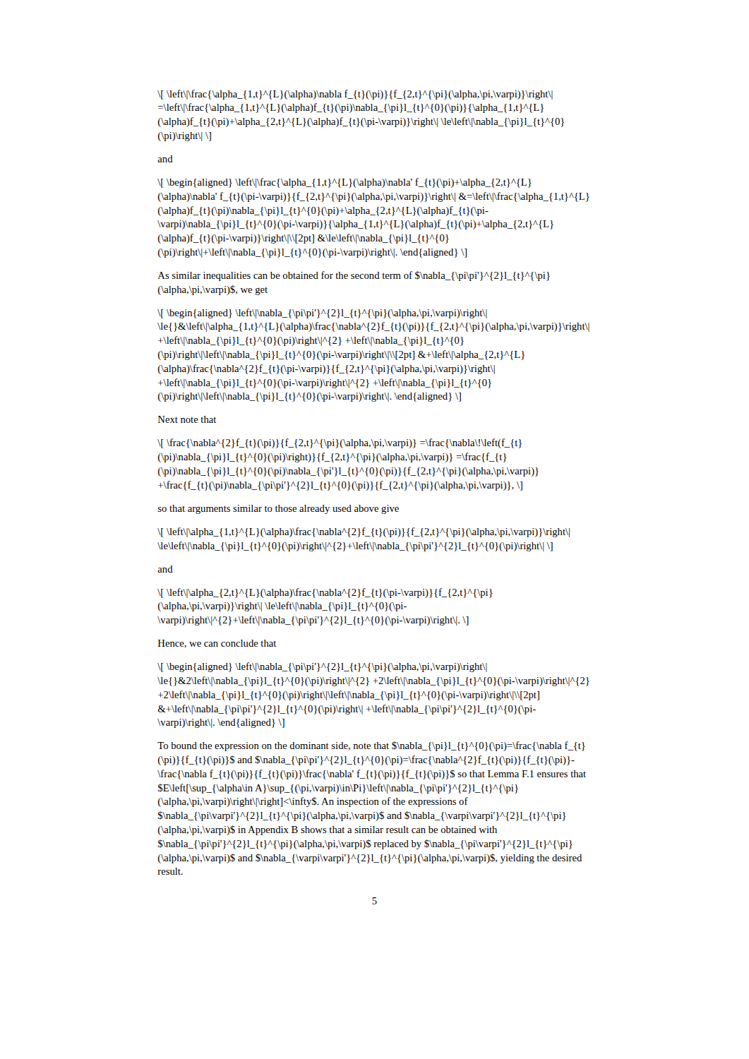\[ \left\|\frac{\alpha_{1,t}^{L}(\alpha)\nabla f_{t}(\pi)}{f_{2,t}^{\pi}(\alpha,\pi,\varpi)}\right\| =\left\|\frac{\alpha_{1,t}^{L}(\alpha)f_{t}(\pi)\nabla_{\pi}l_{t}^{0}(\pi)}{\alpha_{1,t}^{L}(\alpha)f_{t}(\pi)+\alpha_{2,t}^{L}(\alpha)f_{t}(\pi-\varpi)}\right\| \le\left\|\nabla_{\pi}l_{t}^{0}(\pi)\right\| \]
and
\[ \begin{aligned} \left\|\frac{\alpha_{1,t}^{L}(\alpha)\nabla' f_{t}(\pi)+\alpha_{2,t}^{L}(\alpha)\nabla' f_{t}(\pi-\varpi)}{f_{2,t}^{\pi}(\alpha,\pi,\varpi)}\right\| &=\left\|\frac{\alpha_{1,t}^{L}(\alpha)f_{t}(\pi)\nabla_{\pi}l_{t}^{0}(\pi)+\alpha_{2,t}^{L}(\alpha)f_{t}(\pi-\varpi)\nabla_{\pi}l_{t}^{0}(\pi-\varpi)}{\alpha_{1,t}^{L}(\alpha)f_{t}(\pi)+\alpha_{2,t}^{L}(\alpha)f_{t}(\pi-\varpi)}\right\|\\[2pt] &\le\left\|\nabla_{\pi}l_{t}^{0}(\pi)\right\|+\left\|\nabla_{\pi}l_{t}^{0}(\pi-\varpi)\right\|. \end{aligned} \]
As similar inequalities can be obtained for the second term of $\nabla_{\pi\pi'}^{2}l_{t}^{\pi}(\alpha,\pi,\varpi)$, we get
\[ \begin{aligned} \left\|\nabla_{\pi\pi'}^{2}l_{t}^{\pi}(\alpha,\pi,\varpi)\right\| \le{}&\left\|\alpha_{1,t}^{L}(\alpha)\frac{\nabla^{2}f_{t}(\pi)}{f_{2,t}^{\pi}(\alpha,\pi,\varpi)}\right\| +\left\|\nabla_{\pi}l_{t}^{0}(\pi)\right\|^{2} +\left\|\nabla_{\pi}l_{t}^{0}(\pi)\right\|\left\|\nabla_{\pi}l_{t}^{0}(\pi-\varpi)\right\|\\[2pt] &+\left\|\alpha_{2,t}^{L}(\alpha)\frac{\nabla^{2}f_{t}(\pi-\varpi)}{f_{2,t}^{\pi}(\alpha,\pi,\varpi)}\right\| +\left\|\nabla_{\pi}l_{t}^{0}(\pi-\varpi)\right\|^{2} +\left\|\nabla_{\pi}l_{t}^{0}(\pi)\right\|\left\|\nabla_{\pi}l_{t}^{0}(\pi-\varpi)\right\|. \end{aligned} \]
Next note that
\[ \frac{\nabla^{2}f_{t}(\pi)}{f_{2,t}^{\pi}(\alpha,\pi,\varpi)} =\frac{\nabla\!\left(f_{t}(\pi)\nabla_{\pi}l_{t}^{0}(\pi)\right)}{f_{2,t}^{\pi}(\alpha,\pi,\varpi)} =\frac{f_{t}(\pi)\nabla_{\pi}l_{t}^{0}(\pi)\nabla_{\pi'}l_{t}^{0}(\pi)}{f_{2,t}^{\pi}(\alpha,\pi,\varpi)} +\frac{f_{t}(\pi)\nabla_{\pi\pi'}^{2}l_{t}^{0}(\pi)}{f_{2,t}^{\pi}(\alpha,\pi,\varpi)}, \]
so that arguments similar to those already used above give
\[ \left\|\alpha_{1,t}^{L}(\alpha)\frac{\nabla^{2}f_{t}(\pi)}{f_{2,t}^{\pi}(\alpha,\pi,\varpi)}\right\| \le\left\|\nabla_{\pi}l_{t}^{0}(\pi)\right\|^{2}+\left\|\nabla_{\pi\pi'}^{2}l_{t}^{0}(\pi)\right\| \]
and
\[ \left\|\alpha_{2,t}^{L}(\alpha)\frac{\nabla^{2}f_{t}(\pi-\varpi)}{f_{2,t}^{\pi}(\alpha,\pi,\varpi)}\right\| \le\left\|\nabla_{\pi}l_{t}^{0}(\pi-\varpi)\right\|^{2}+\left\|\nabla_{\pi\pi'}^{2}l_{t}^{0}(\pi-\varpi)\right\|. \]
Hence, we can conclude that
\[ \begin{aligned} \left\|\nabla_{\pi\pi'}^{2}l_{t}^{\pi}(\alpha,\pi,\varpi)\right\| \le{}&2\left\|\nabla_{\pi}l_{t}^{0}(\pi)\right\|^{2} +2\left\|\nabla_{\pi}l_{t}^{0}(\pi-\varpi)\right\|^{2} +2\left\|\nabla_{\pi}l_{t}^{0}(\pi)\right\|\left\|\nabla_{\pi}l_{t}^{0}(\pi-\varpi)\right\|\\[2pt] &+\left\|\nabla_{\pi\pi'}^{2}l_{t}^{0}(\pi)\right\| +\left\|\nabla_{\pi\pi'}^{2}l_{t}^{0}(\pi-\varpi)\right\|. \end{aligned} \]
To bound the expression on the dominant side, note that $\nabla_{\pi}l_{t}^{0}(\pi)=\frac{\nabla f_{t}(\pi)}{f_{t}(\pi)}$ and $\nabla_{\pi\pi'}^{2}l_{t}^{0}(\pi)=\frac{\nabla^{2}f_{t}(\pi)}{f_{t}(\pi)}-\frac{\nabla f_{t}(\pi)}{f_{t}(\pi)}\frac{\nabla' f_{t}(\pi)}{f_{t}(\pi)}$ so that Lemma F.1 ensures that $E\left[\sup_{\alpha\in A}\sup_{(\pi,\varpi)\in\Pi}\left\|\nabla_{\pi\pi'}^{2}l_{t}^{\pi}(\alpha,\pi,\varpi)\right\|\right]<\infty$. An inspection of the expressions of $\nabla_{\pi\varpi'}^{2}l_{t}^{\pi}(\alpha,\pi,\varpi)$ and $\nabla_{\varpi\varpi'}^{2}l_{t}^{\pi}(\alpha,\pi,\varpi)$ in Appendix B shows that a similar result can be obtained with $\nabla_{\pi\pi'}^{2}l_{t}^{\pi}(\alpha,\pi,\varpi)$ replaced by $\nabla_{\pi\varpi'}^{2}l_{t}^{\pi}(\alpha,\pi,\varpi)$ and $\nabla_{\varpi\varpi'}^{2}l_{t}^{\pi}(\alpha,\pi,\varpi)$, yielding the desired result.
5